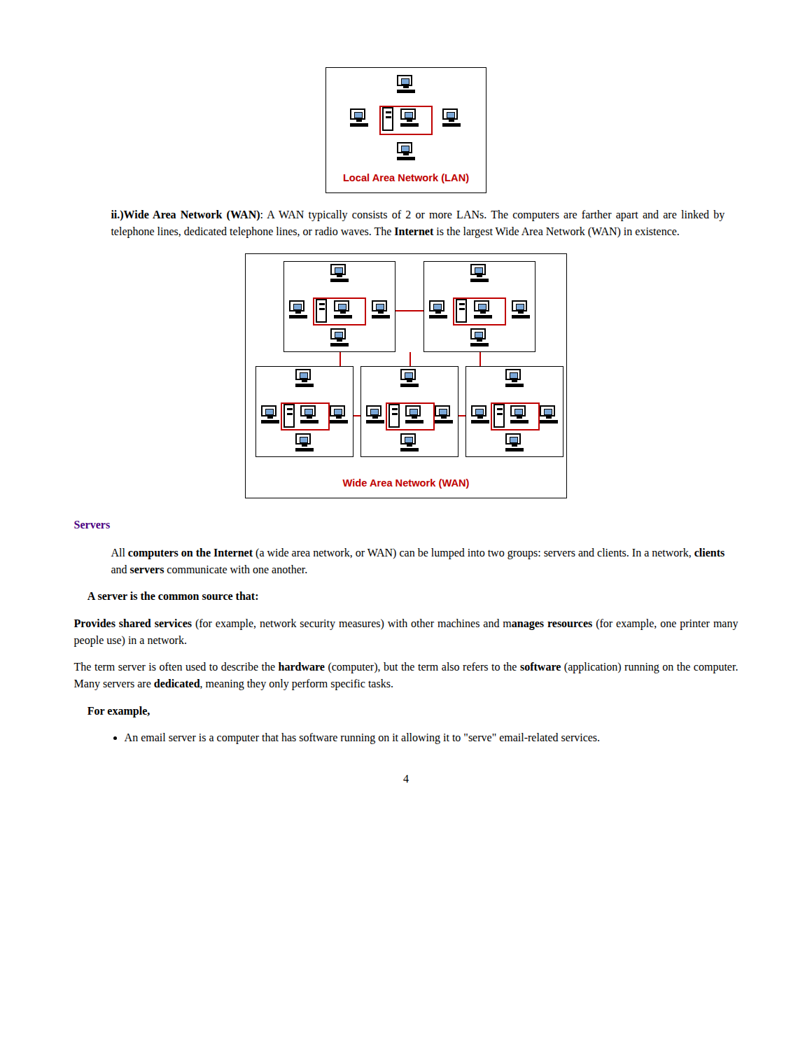Local Area Network (LAN)
ii.)Wide Area Network (WAN): A WAN typically consists of 2 or more LANs. The computers are farther apart and are linked by telephone lines, dedicated telephone lines, or radio waves. The Internet is the largest Wide Area Network (WAN) in existence.
Wide Area Network (WAN)
Servers
All computers on the Internet (a wide area network, or WAN) can be lumped into two groups: servers and clients. In a network, clients and servers communicate with one another.
A server is the common source that:
Provides shared services (for example, network security measures) with other machines and manages resources (for example, one printer many people use) in a network.
The term server is often used to describe the hardware (computer), but the term also refers to the software (application) running on the computer. Many servers are dedicated, meaning they only perform specific tasks.
For example,
An email server is a computer that has software running on it allowing it to "serve" email-related services.
4